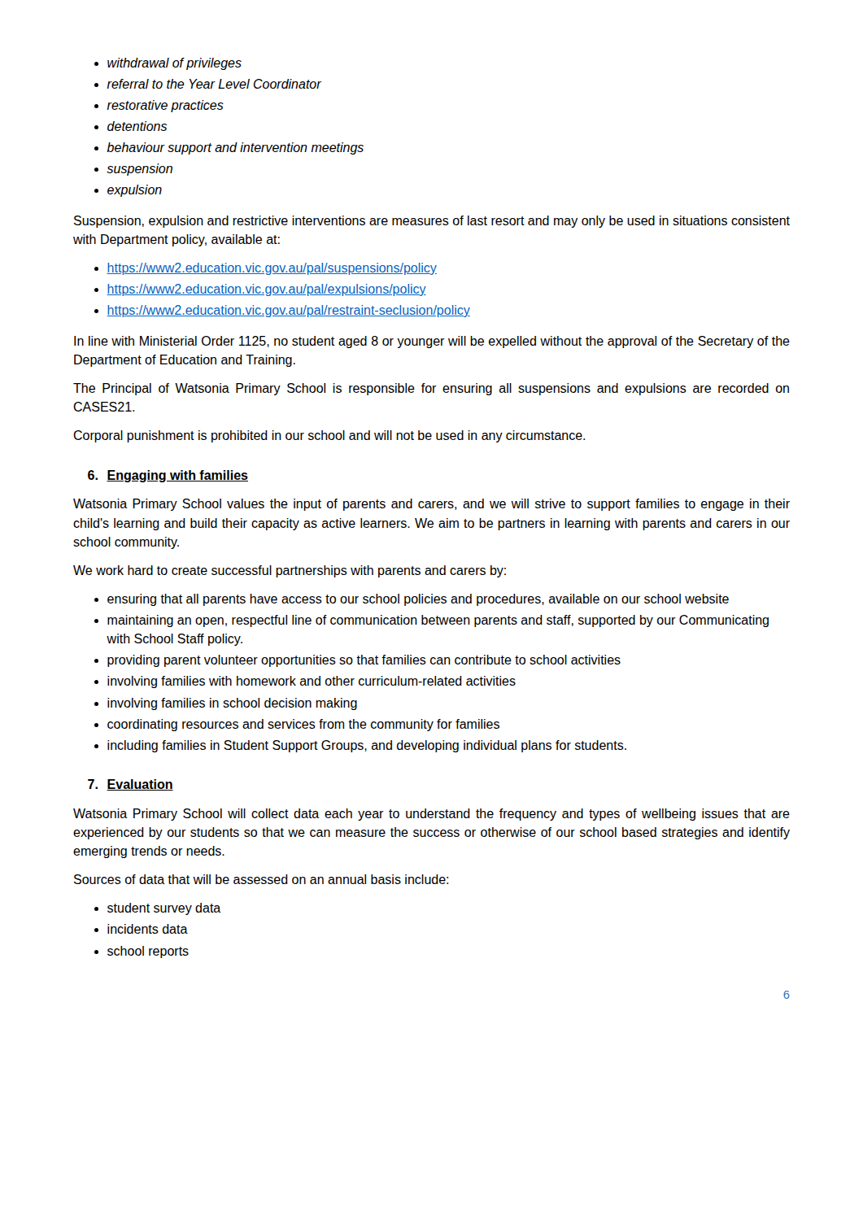withdrawal of privileges
referral to the Year Level Coordinator
restorative practices
detentions
behaviour support and intervention meetings
suspension
expulsion
Suspension, expulsion and restrictive interventions are measures of last resort and may only be used in situations consistent with Department policy, available at:
https://www2.education.vic.gov.au/pal/suspensions/policy
https://www2.education.vic.gov.au/pal/expulsions/policy
https://www2.education.vic.gov.au/pal/restraint-seclusion/policy
In line with Ministerial Order 1125, no student aged 8 or younger will be expelled without the approval of the Secretary of the Department of Education and Training.
The Principal of Watsonia Primary School is responsible for ensuring all suspensions and expulsions are recorded on CASES21.
Corporal punishment is prohibited in our school and will not be used in any circumstance.
6. Engaging with families
Watsonia Primary School values the input of parents and carers, and we will strive to support families to engage in their child's learning and build their capacity as active learners. We aim to be partners in learning with parents and carers in our school community.
We work hard to create successful partnerships with parents and carers by:
ensuring that all parents have access to our school policies and procedures, available on our school website
maintaining an open, respectful line of communication between parents and staff, supported by our Communicating with School Staff policy.
providing parent volunteer opportunities so that families can contribute to school activities
involving families with homework and other curriculum-related activities
involving families in school decision making
coordinating resources and services from the community for families
including families in Student Support Groups, and developing individual plans for students.
7. Evaluation
Watsonia Primary School will collect data each year to understand the frequency and types of wellbeing issues that are experienced by our students so that we can measure the success or otherwise of our school based strategies and identify emerging trends or needs.
Sources of data that will be assessed on an annual basis include:
student survey data
incidents data
school reports
6